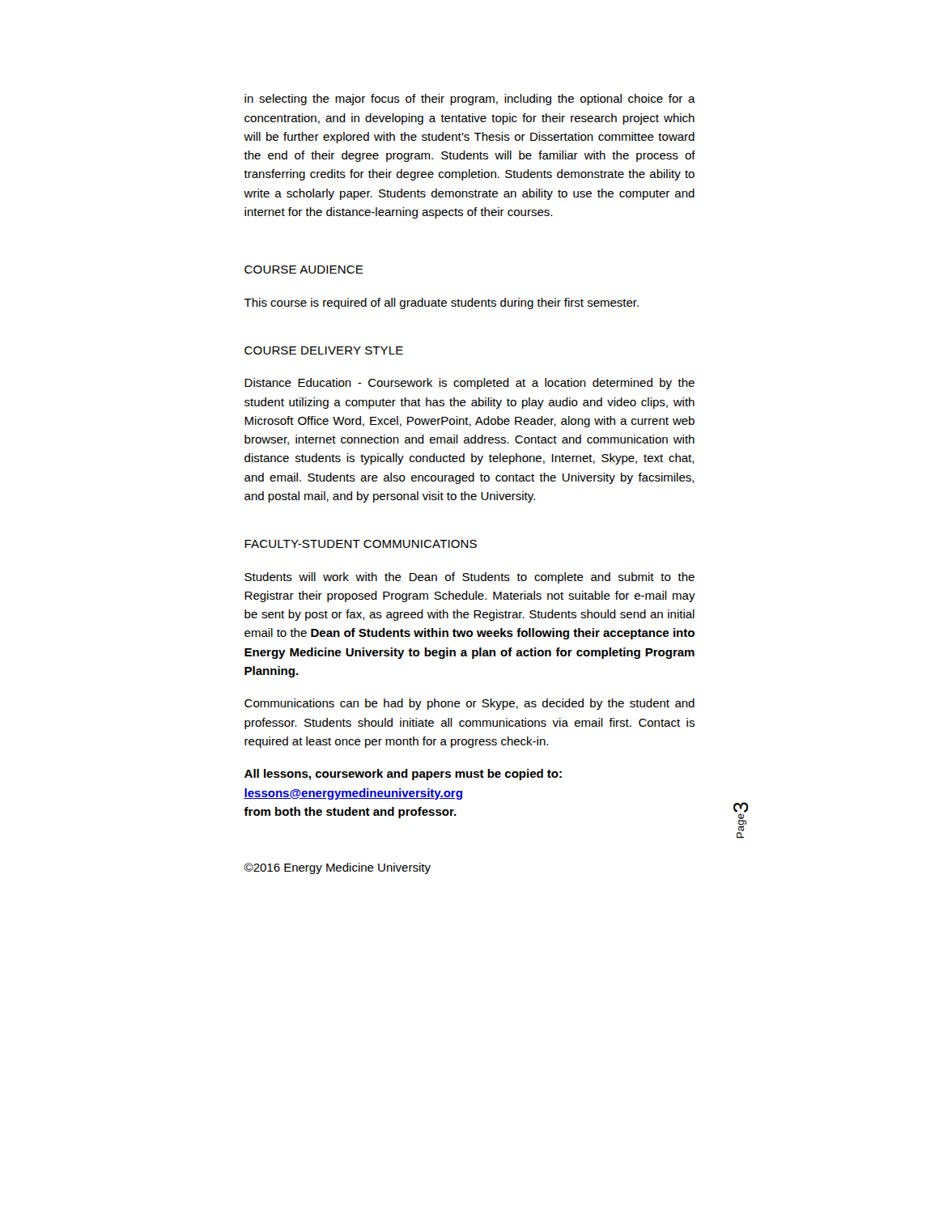in selecting the major focus of their program, including the optional choice for a concentration, and in developing a tentative topic for their research project which will be further explored with the student’s Thesis or Dissertation committee toward the end of their degree program. Students will be familiar with the process of transferring credits for their degree completion. Students demonstrate the ability to write a scholarly paper. Students demonstrate an ability to use the computer and internet for the distance-learning aspects of their courses.
Course Audience
This course is required of all graduate students during their first semester.
Course Delivery Style
Distance Education - Coursework is completed at a location determined by the student utilizing a computer that has the ability to play audio and video clips, with Microsoft Office Word, Excel, PowerPoint, Adobe Reader, along with a current web browser, internet connection and email address. Contact and communication with distance students is typically conducted by telephone, Internet, Skype, text chat, and email. Students are also encouraged to contact the University by facsimiles, and postal mail, and by personal visit to the University.
Faculty-Student Communications
Students will work with the Dean of Students to complete and submit to the Registrar their proposed Program Schedule. Materials not suitable for e-mail may be sent by post or fax, as agreed with the Registrar. Students should send an initial email to the Dean of Students within two weeks following their acceptance into Energy Medicine University to begin a plan of action for completing Program Planning.
Communications can be had by phone or Skype, as decided by the student and professor. Students should initiate all communications via email first. Contact is required at least once per month for a progress check-in.
All lessons, coursework and papers must be copied to:
lessons@energymedineuniversity.org
from both the student and professor.
Page3
©2016 Energy Medicine University